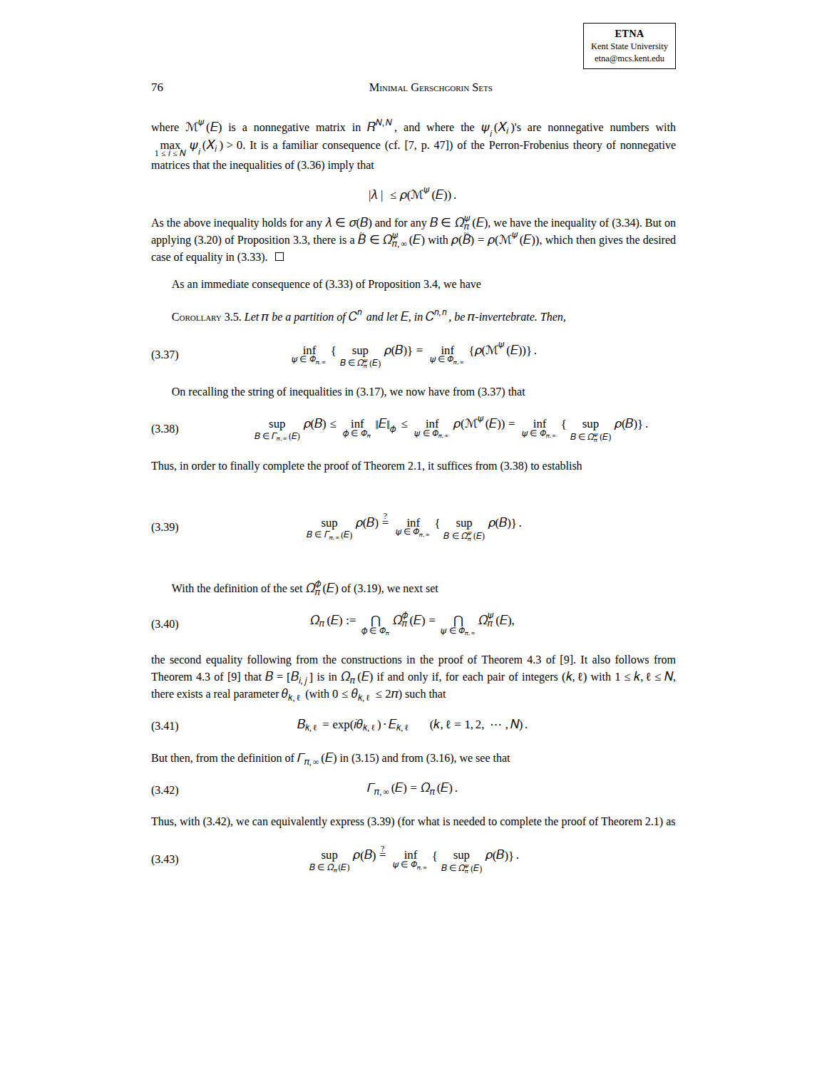ETNA
Kent State University
etna@mcs.kent.edu
76
Minimal Gerschgorin Sets
where ℳψ(E) is a nonnegative matrix in RN,N, and where the ψi(Xi)'s are nonnegative numbers with max1≤i≤Nψi(Xi)>0. It is a familiar consequence (cf. [7, p. 47]) of the Perron-Frobenius theory of nonnegative matrices that the inequalities of (3.36) imply that
|λ| ≤ ρ (ℳψ(E)) .
As the above inequality holds for any λ∈σ(B) and for any B∈Ωπψ(E), we have the inequality of (3.34). But on applying (3.20) of Proposition 3.3, there is a B~∈Ωπ,∞ψ(E) with ρ(B~)=ρ(ℳψ(E)), which then gives the desired case of equality in (3.33).
As an immediate consequence of (3.33) of Proposition 3.4, we have
Corollary 3.5. Let π be a partition of Cn and let E, in Cn,n, be π-invertebrate. Then,
(3.37)
infψ∈Φπ,∞ { supB∈Ωπψ(E) ρ(B) } = infψ∈Φπ,∞ { ρ(ℳψ(E)) } .
On recalling the string of inequalities in (3.17), we now have from (3.37) that
(3.38)
supB∈Γπ,∞(E) ρ(B) ≤ infϕ∈Φπ ‖E‖ϕ ≤ infψ∈Φπ,∞ ρ(ℳψ(E)) = infψ∈Φπ,∞ { supB∈Ωπψ(E) ρ(B) } .
Thus, in order to finally complete the proof of Theorem 2.1, it suffices from (3.38) to establish
(3.39)
supB∈Γπ,∞(E) ρ(B) =? infψ∈Φπ,∞ { supB∈Ωπψ(E) ρ(B) } .
With the definition of the set Ωπϕ(E) of (3.19), we next set
(3.40)
Ωπ(E) := ⋂ϕ∈Φπ Ωπϕ(E) = ⋂ψ∈Φπ,∞ Ωπψ(E) ,
the second equality following from the constructions in the proof of Theorem 4.3 of [9]. It also follows from Theorem 4.3 of [9] that B=[Bi,j] is in Ωπ(E) if and only if, for each pair of integers (k,ℓ) with 1≤k,ℓ≤N, there exists a real parameter θk,ℓ (with 0≤θk,ℓ≤2π) such that
(3.41)
Bk,ℓ = exp(iθk,ℓ) ⋅ Ek,ℓ (k,ℓ=1,2,⋯,N) .
But then, from the definition of Γπ,∞(E) in (3.15) and from (3.16), we see that
(3.42)
Γπ,∞(E) = Ωπ(E) .
Thus, with (3.42), we can equivalently express (3.39) (for what is needed to complete the proof of Theorem 2.1) as
(3.43)
supB∈Ωπ(E) ρ(B) =? infψ∈Φπ,∞ { supB∈Ωπψ(E) ρ(B) } .